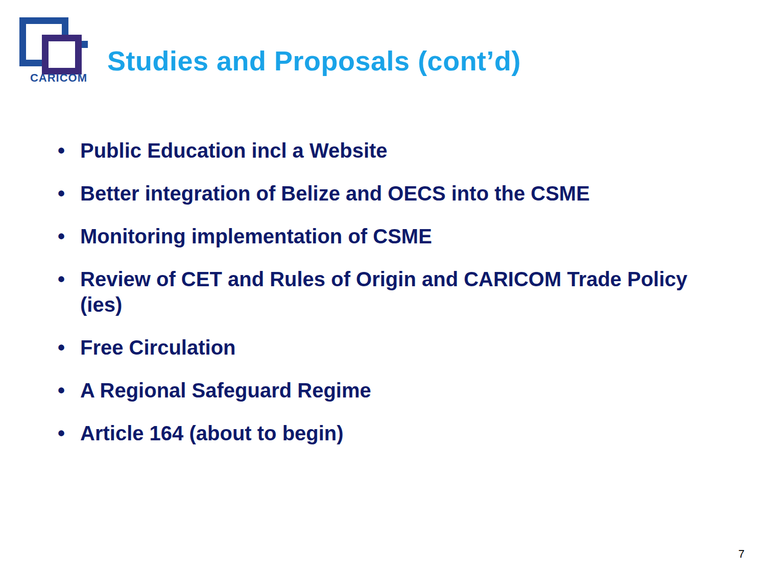CARICOM
Studies and Proposals (cont’d)
Public Education incl a Website
Better integration of Belize and OECS into the CSME
Monitoring implementation of CSME
Review of CET and Rules of Origin and CARICOM Trade Policy (ies)
Free Circulation
A Regional Safeguard Regime
Article 164 (about to begin)
7